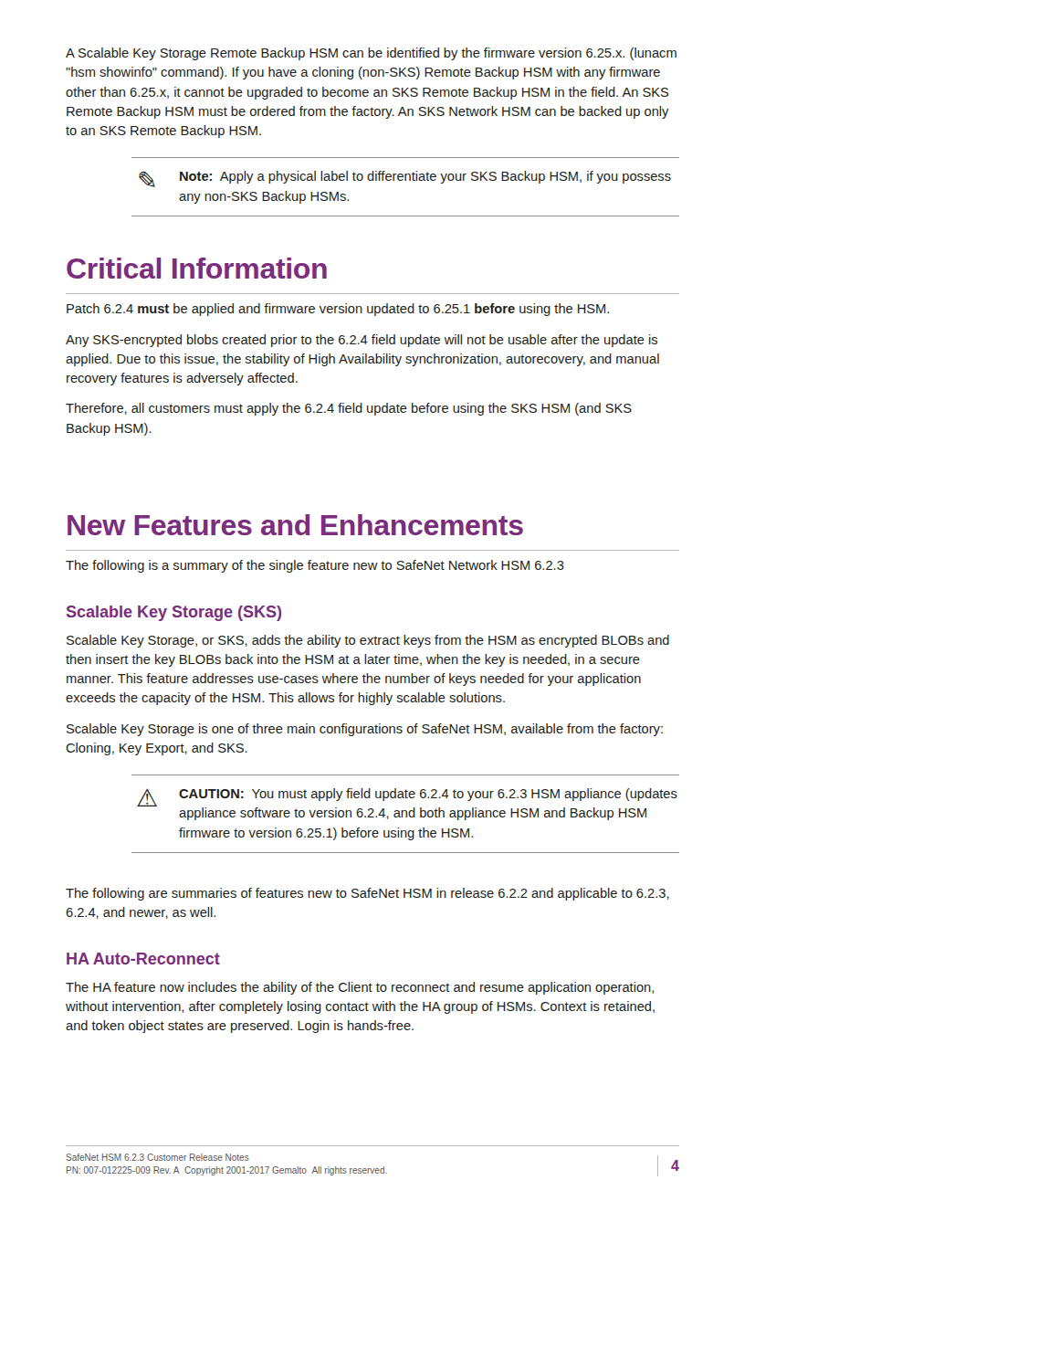A Scalable Key Storage Remote Backup HSM can be identified by the firmware version 6.25.x. (lunacm "hsm showinfo" command). If you have a cloning (non-SKS) Remote Backup HSM with any firmware other than 6.25.x, it cannot be upgraded to become an SKS Remote Backup HSM in the field. An SKS Remote Backup HSM must be ordered from the factory. An SKS Network HSM can be backed up only to an SKS Remote Backup HSM.
✎
Note: Apply a physical label to differentiate your SKS Backup HSM, if you possess any non-SKS Backup HSMs.
Critical Information
Patch 6.2.4 must be applied and firmware version updated to 6.25.1 before using the HSM.
Any SKS-encrypted blobs created prior to the 6.2.4 field update will not be usable after the update is applied. Due to this issue, the stability of High Availability synchronization, autorecovery, and manual recovery features is adversely affected.
Therefore, all customers must apply the 6.2.4 field update before using the SKS HSM (and SKS Backup HSM).
New Features and Enhancements
The following is a summary of the single feature new to SafeNet Network HSM 6.2.3
Scalable Key Storage (SKS)
Scalable Key Storage, or SKS, adds the ability to extract keys from the HSM as encrypted BLOBs and then insert the key BLOBs back into the HSM at a later time, when the key is needed, in a secure manner. This feature addresses use-cases where the number of keys needed for your application exceeds the capacity of the HSM. This allows for highly scalable solutions.
Scalable Key Storage is one of three main configurations of SafeNet HSM, available from the factory: Cloning, Key Export, and SKS.
⚠
CAUTION: You must apply field update 6.2.4 to your 6.2.3 HSM appliance (updates appliance software to version 6.2.4, and both appliance HSM and Backup HSM firmware to version 6.25.1) before using the HSM.
The following are summaries of features new to SafeNet HSM in release 6.2.2 and applicable to 6.2.3, 6.2.4, and newer, as well.
HA Auto-Reconnect
The HA feature now includes the ability of the Client to reconnect and resume application operation, without intervention, after completely losing contact with the HA group of HSMs. Context is retained, and token object states are preserved. Login is hands-free.
SafeNet HSM 6.2.3 Customer Release Notes
PN: 007-012225-009 Rev. A Copyright 2001-2017 Gemalto All rights reserved.
4